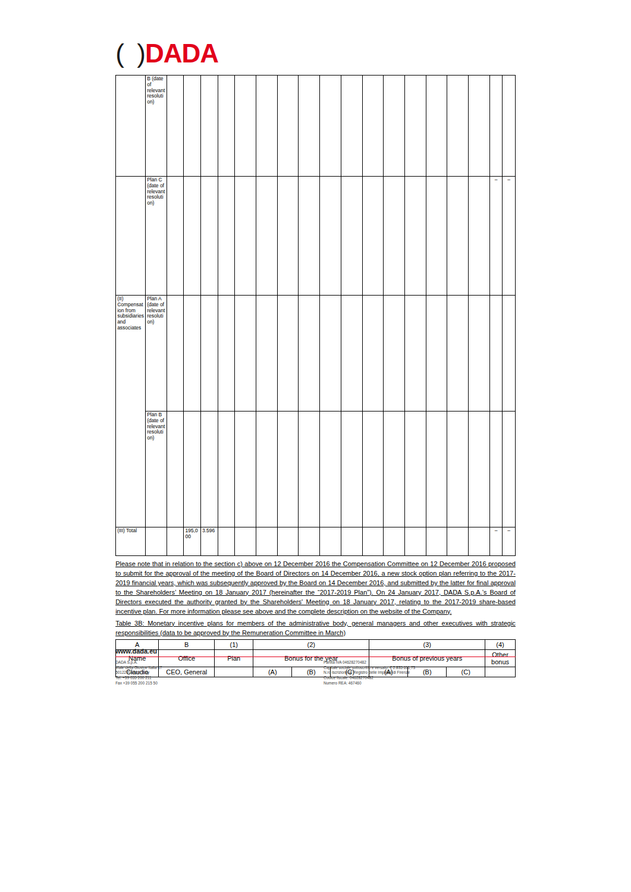( ) DADA
| | B (date of relevant resolution) | | | | | | | | | | | | | | | | | | |
| | Plan C (date of relevant resolution) | | | | | | | | | | | | | | | | | – | – |
| (II) Compensation from subsidiaries and associates | Plan A (date of relevant resolution) | | | | | | | | | | | | | | | | | | |
| Plan B (date of relevant resolution) | | | | | | | | | | | | | | | | | | |
| (III) Total | | | 195,000 | 3.596 | | | | | | | | | | | | | | – | – |
Please note that in relation to the section c) above on 12 December 2016 the Compensation Committee on 12 December 2016 proposed to submit for the approval of the meeting of the Board of Directors on 14 December 2016, a new stock option plan referring to the 2017-2019 financial years, which was subsequently approved by the Board on 14 December 2016, and submitted by the latter for final approval to the Shareholders’ Meeting on 18 January 2017 (hereinafter the “2017-2019 Plan”). On 24 January 2017, DADA S.p.A.’s Board of Directors executed the authority granted by the Shareholders' Meeting on 18 January 2017, relating to the 2017-2019 share-based incentive plan. For more information please see above and the complete description on the website of the Company.
Table 3B: Monetary incentive plans for members of the administrative body, general managers and other executives with strategic responsibilities (data to be approved by the Remuneration Committee in March)
| A | B | (1) | (2) | (3) | (4) |
| Name | Office | Plan | Bonus for the year | Bonus of previous years | Other bonus |
| Claudio | CEO, General | | (A) | (B) | (C) | (A) | (B) | (C) | |
www.dada.eu
DADA S.p.A.
Viale della Giovine Italia 17
50122 Firenze, Italy
Tel. +39 055 200 211
Fax +39 055 200 215 50
Partita IVA 04628270482
Capitale sociale sottoscritto e versato: € 2.835.611,73
N.ro iscrizione al Registro delle Imprese di Firenze
Codice fiscale: 04628270482
Numero REA: 467460